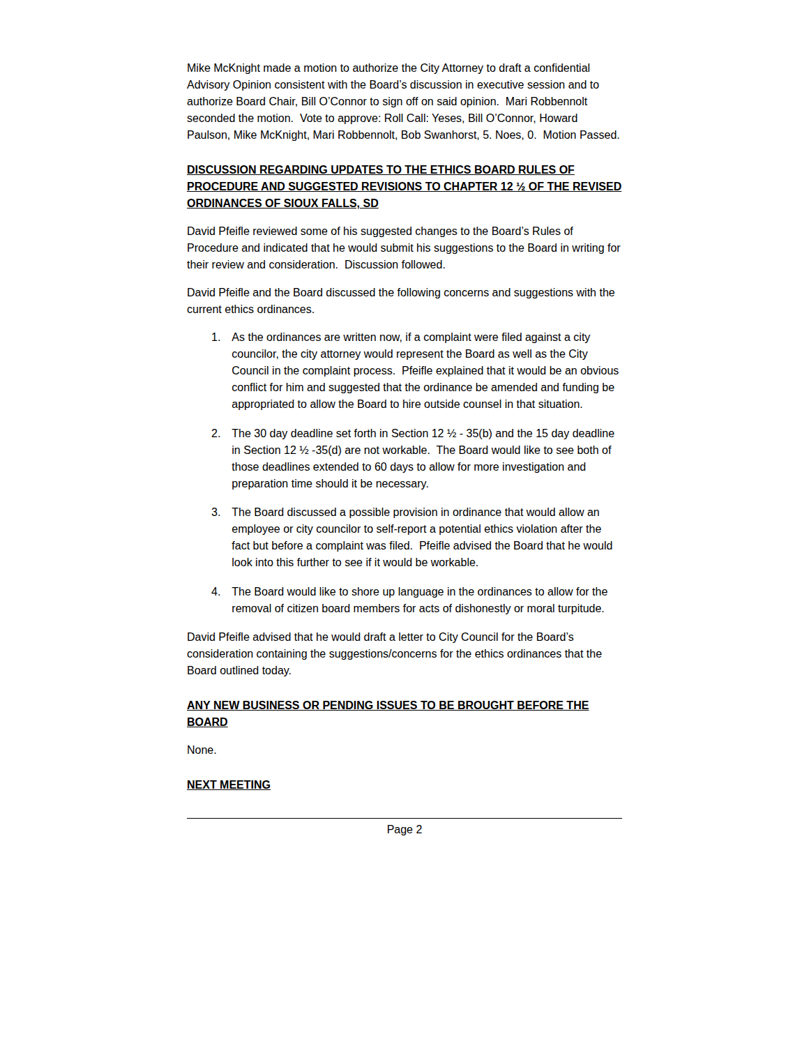Mike McKnight made a motion to authorize the City Attorney to draft a confidential Advisory Opinion consistent with the Board’s discussion in executive session and to authorize Board Chair, Bill O’Connor to sign off on said opinion. Mari Robbennolt seconded the motion. Vote to approve: Roll Call: Yeses, Bill O’Connor, Howard Paulson, Mike McKnight, Mari Robbennolt, Bob Swanhorst, 5. Noes, 0. Motion Passed.
DISCUSSION REGARDING UPDATES TO THE ETHICS BOARD RULES OF PROCEDURE AND SUGGESTED REVISIONS TO CHAPTER 12 ½ OF THE REVISED ORDINANCES OF SIOUX FALLS, SD
David Pfeifle reviewed some of his suggested changes to the Board’s Rules of Procedure and indicated that he would submit his suggestions to the Board in writing for their review and consideration. Discussion followed.
David Pfeifle and the Board discussed the following concerns and suggestions with the current ethics ordinances.
As the ordinances are written now, if a complaint were filed against a city councilor, the city attorney would represent the Board as well as the City Council in the complaint process. Pfeifle explained that it would be an obvious conflict for him and suggested that the ordinance be amended and funding be appropriated to allow the Board to hire outside counsel in that situation.
The 30 day deadline set forth in Section 12 ½ - 35(b) and the 15 day deadline in Section 12 ½ -35(d) are not workable. The Board would like to see both of those deadlines extended to 60 days to allow for more investigation and preparation time should it be necessary.
The Board discussed a possible provision in ordinance that would allow an employee or city councilor to self-report a potential ethics violation after the fact but before a complaint was filed. Pfeifle advised the Board that he would look into this further to see if it would be workable.
The Board would like to shore up language in the ordinances to allow for the removal of citizen board members for acts of dishonestly or moral turpitude.
David Pfeifle advised that he would draft a letter to City Council for the Board’s consideration containing the suggestions/concerns for the ethics ordinances that the Board outlined today.
ANY NEW BUSINESS OR PENDING ISSUES TO BE BROUGHT BEFORE THE BOARD
None.
NEXT MEETING
Page 2